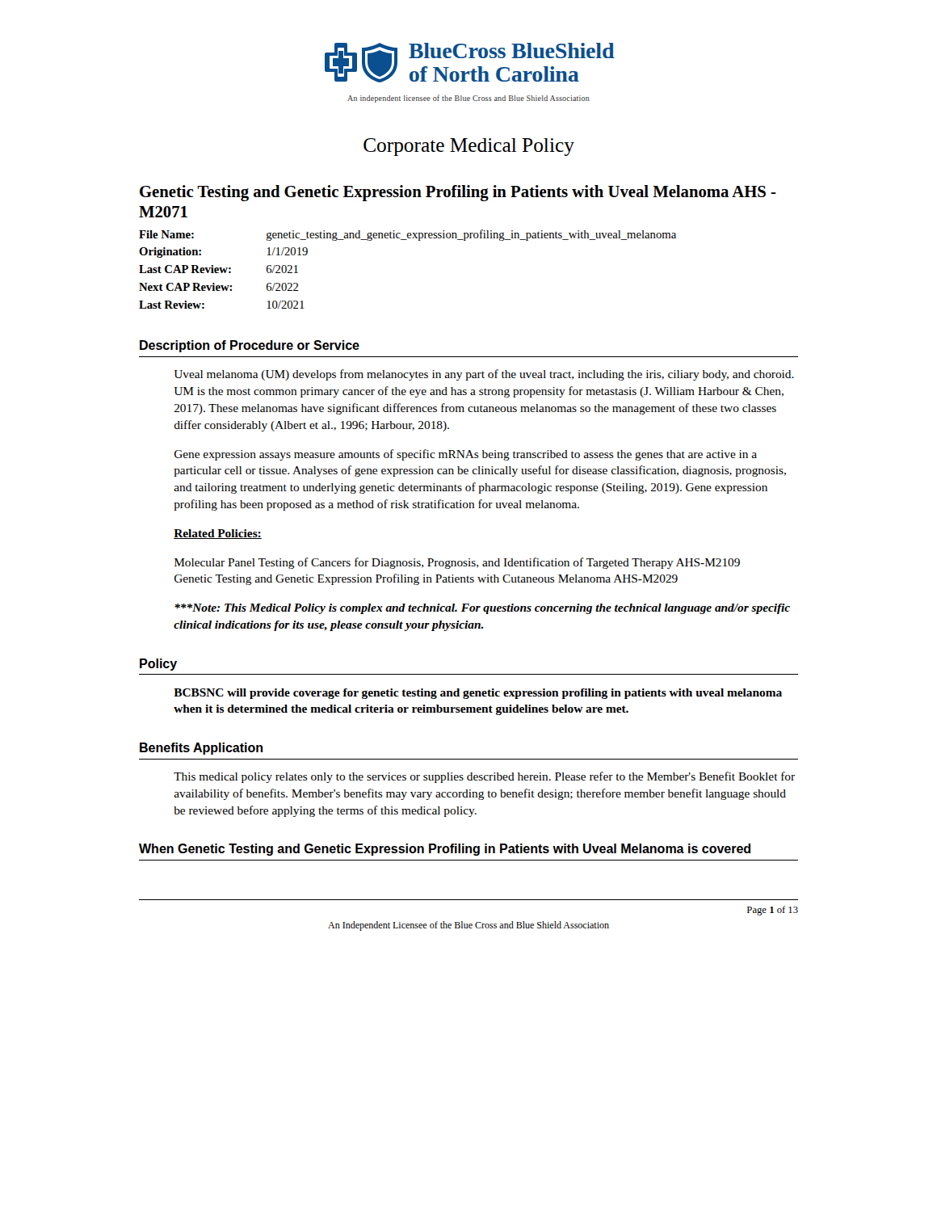BlueCross BlueShield of North Carolina
An independent licensee of the Blue Cross and Blue Shield Association
Corporate Medical Policy
Genetic Testing and Genetic Expression Profiling in Patients with Uveal Melanoma AHS - M2071
| File Name: | genetic_testing_and_genetic_expression_profiling_in_patients_with_uveal_melanoma |
| Origination: | 1/1/2019 |
| Last CAP Review: | 6/2021 |
| Next CAP Review: | 6/2022 |
| Last Review: | 10/2021 |
Description of Procedure or Service
Uveal melanoma (UM) develops from melanocytes in any part of the uveal tract, including the iris, ciliary body, and choroid. UM is the most common primary cancer of the eye and has a strong propensity for metastasis (J. William Harbour & Chen, 2017). These melanomas have significant differences from cutaneous melanomas so the management of these two classes differ considerably (Albert et al., 1996; Harbour, 2018).
Gene expression assays measure amounts of specific mRNAs being transcribed to assess the genes that are active in a particular cell or tissue. Analyses of gene expression can be clinically useful for disease classification, diagnosis, prognosis, and tailoring treatment to underlying genetic determinants of pharmacologic response (Steiling, 2019). Gene expression profiling has been proposed as a method of risk stratification for uveal melanoma.
Related Policies:
Molecular Panel Testing of Cancers for Diagnosis, Prognosis, and Identification of Targeted Therapy AHS-M2109
Genetic Testing and Genetic Expression Profiling in Patients with Cutaneous Melanoma AHS-M2029
***Note: This Medical Policy is complex and technical. For questions concerning the technical language and/or specific clinical indications for its use, please consult your physician.
Policy
BCBSNC will provide coverage for genetic testing and genetic expression profiling in patients with uveal melanoma when it is determined the medical criteria or reimbursement guidelines below are met.
Benefits Application
This medical policy relates only to the services or supplies described herein. Please refer to the Member's Benefit Booklet for availability of benefits. Member's benefits may vary according to benefit design; therefore member benefit language should be reviewed before applying the terms of this medical policy.
When Genetic Testing and Genetic Expression Profiling in Patients with Uveal Melanoma is covered
Page 1 of 13
An Independent Licensee of the Blue Cross and Blue Shield Association